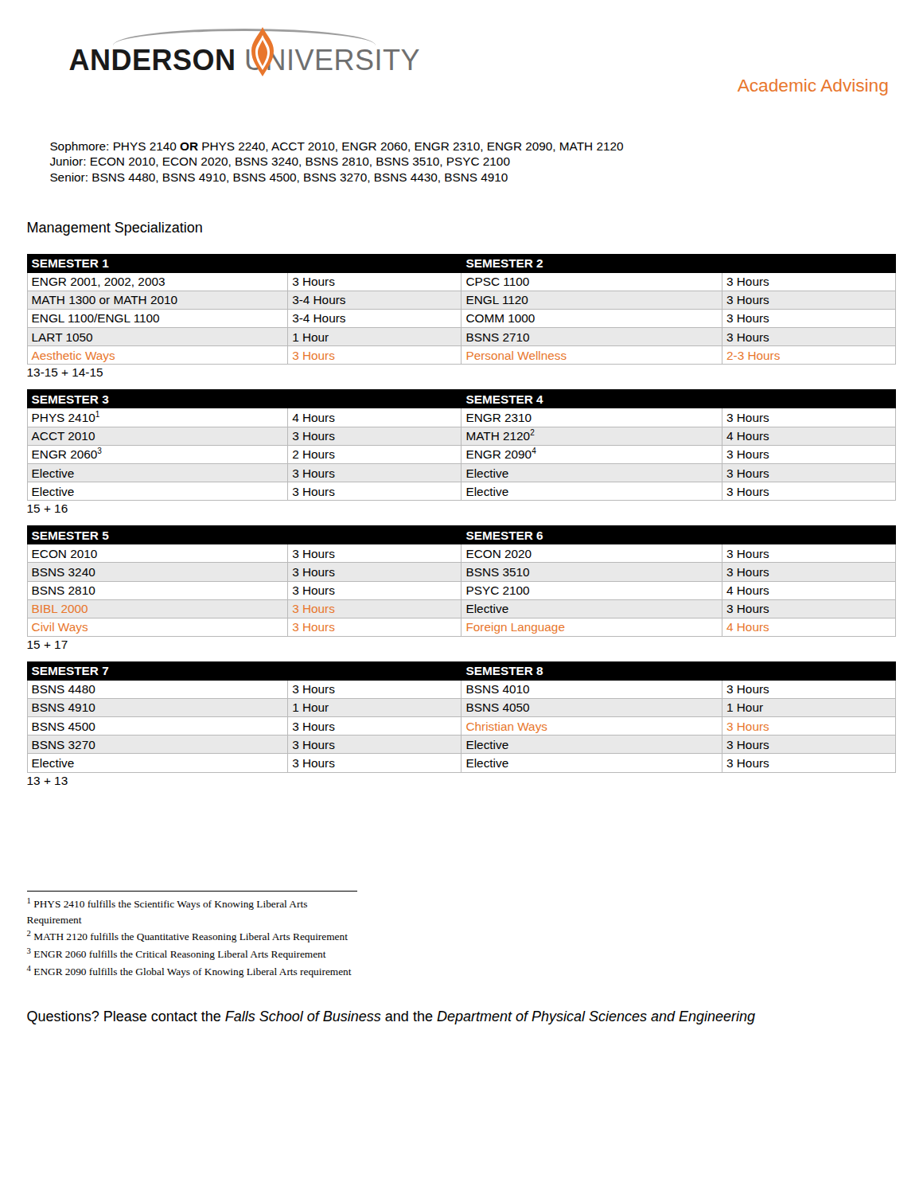ANDERSON UNIVERSITY
Academic Advising
Sophmore: PHYS 2140 OR PHYS 2240, ACCT 2010, ENGR 2060, ENGR 2310, ENGR 2090, MATH 2120
Junior: ECON 2010, ECON 2020, BSNS 3240, BSNS 2810, BSNS 3510, PSYC 2100
Senior: BSNS 4480, BSNS 4910, BSNS 4500, BSNS 3270, BSNS 4430, BSNS 4910
Management Specialization
| SEMESTER 1 | SEMESTER 2 |
| --- | --- |
| ENGR 2001, 2002, 2003 | 3 Hours | CPSC 1100 | 3 Hours |
| MATH 1300 or MATH 2010 | 3-4 Hours | ENGL 1120 | 3 Hours |
| ENGL 1100/ENGL 1100 | 3-4 Hours | COMM 1000 | 3 Hours |
| LART 1050 | 1 Hour | BSNS 2710 | 3 Hours |
| Aesthetic Ways | 3 Hours | Personal Wellness | 2-3 Hours |
13-15 + 14-15
| SEMESTER 3 | SEMESTER 4 |
| --- | --- |
| PHYS 2410 1 | 4 Hours | ENGR 2310 | 3 Hours |
| ACCT 2010 | 3 Hours | MATH 2120 2 | 4 Hours |
| ENGR 2060 3 | 2 Hours | ENGR 2090 4 | 3 Hours |
| Elective | 3 Hours | Elective | 3 Hours |
| Elective | 3 Hours | Elective | 3 Hours |
15 + 16
| SEMESTER 5 | SEMESTER 6 |
| --- | --- |
| ECON 2010 | 3 Hours | ECON 2020 | 3 Hours |
| BSNS 3240 | 3 Hours | BSNS 3510 | 3 Hours |
| BSNS 2810 | 3 Hours | PSYC 2100 | 4 Hours |
| BIBL 2000 | 3 Hours | Elective | 3 Hours |
| Civil Ways | 3 Hours | Foreign Language | 4 Hours |
15 + 17
| SEMESTER 7 | SEMESTER 8 |
| --- | --- |
| BSNS 4480 | 3 Hours | BSNS 4010 | 3 Hours |
| BSNS 4910 | 1 Hour | BSNS 4050 | 1 Hour |
| BSNS 4500 | 3 Hours | Christian Ways | 3 Hours |
| BSNS 3270 | 3 Hours | Elective | 3 Hours |
| Elective | 3 Hours | Elective | 3 Hours |
13 + 13
1 PHYS 2410 fulfills the Scientific Ways of Knowing Liberal Arts Requirement
2 MATH 2120 fulfills the Quantitative Reasoning Liberal Arts Requirement
3 ENGR 2060 fulfills the Critical Reasoning Liberal Arts Requirement
4 ENGR 2090 fulfills the Global Ways of Knowing Liberal Arts requirement
Questions? Please contact the Falls School of Business and the Department of Physical Sciences and Engineering